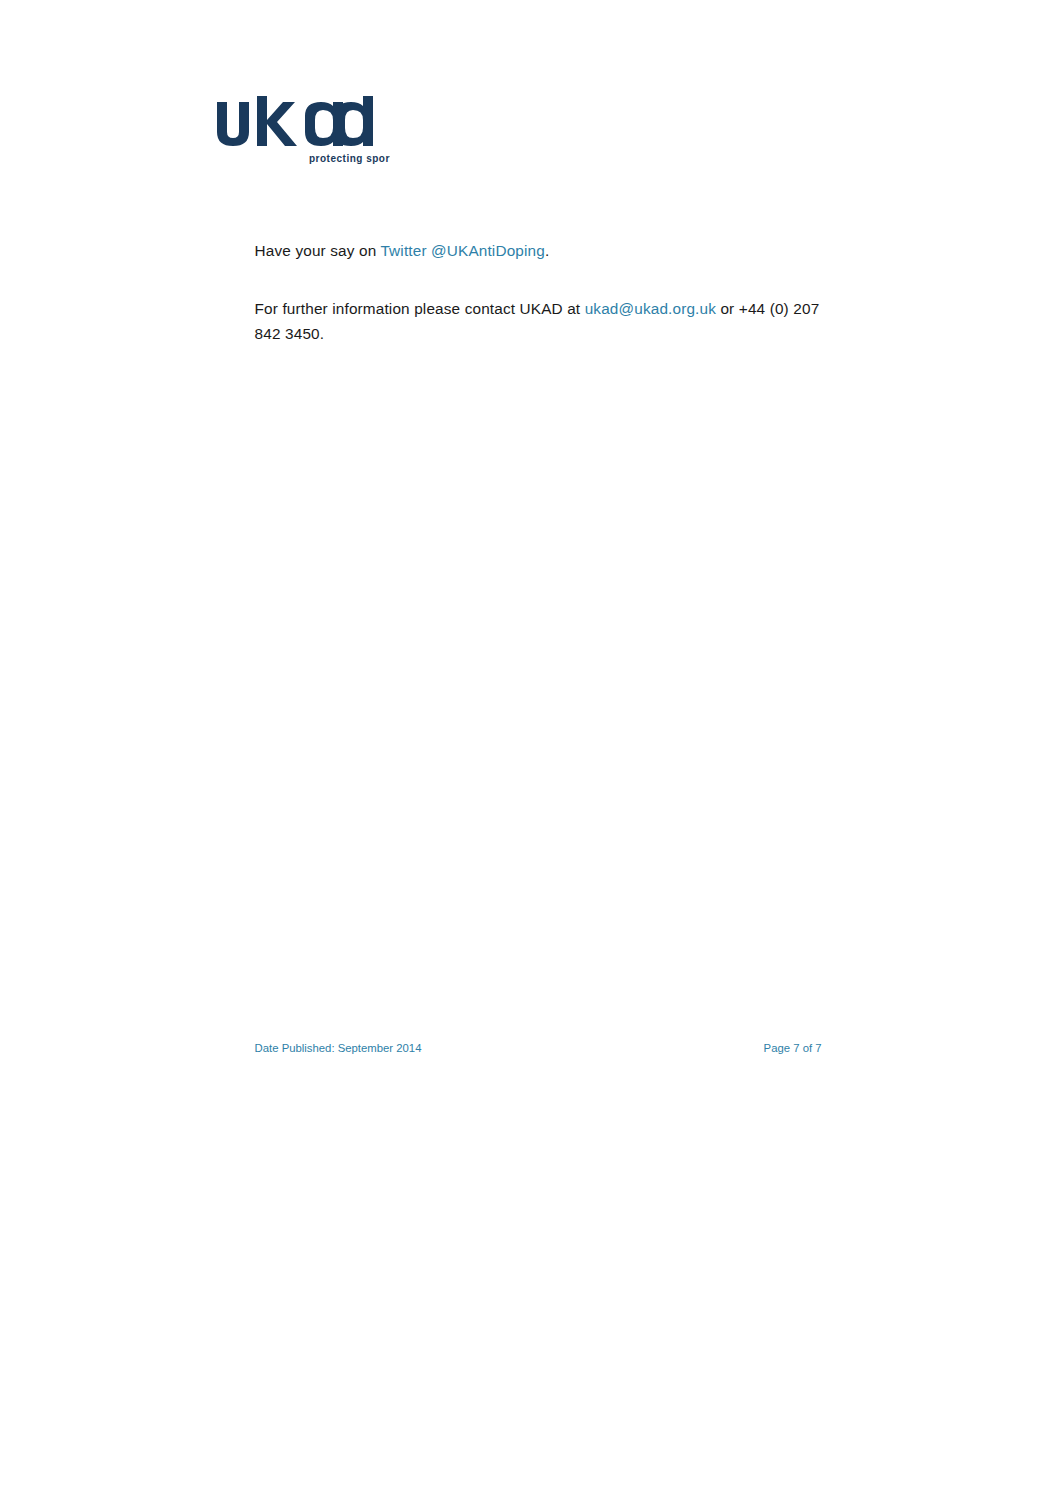protecting sport
Have your say on Twitter @UKAntiDoping.
For further information please contact UKAD at ukad@ukad.org.uk or +44 (0) 207 842 3450.
Date Published: September 2014 Page 7 of 7